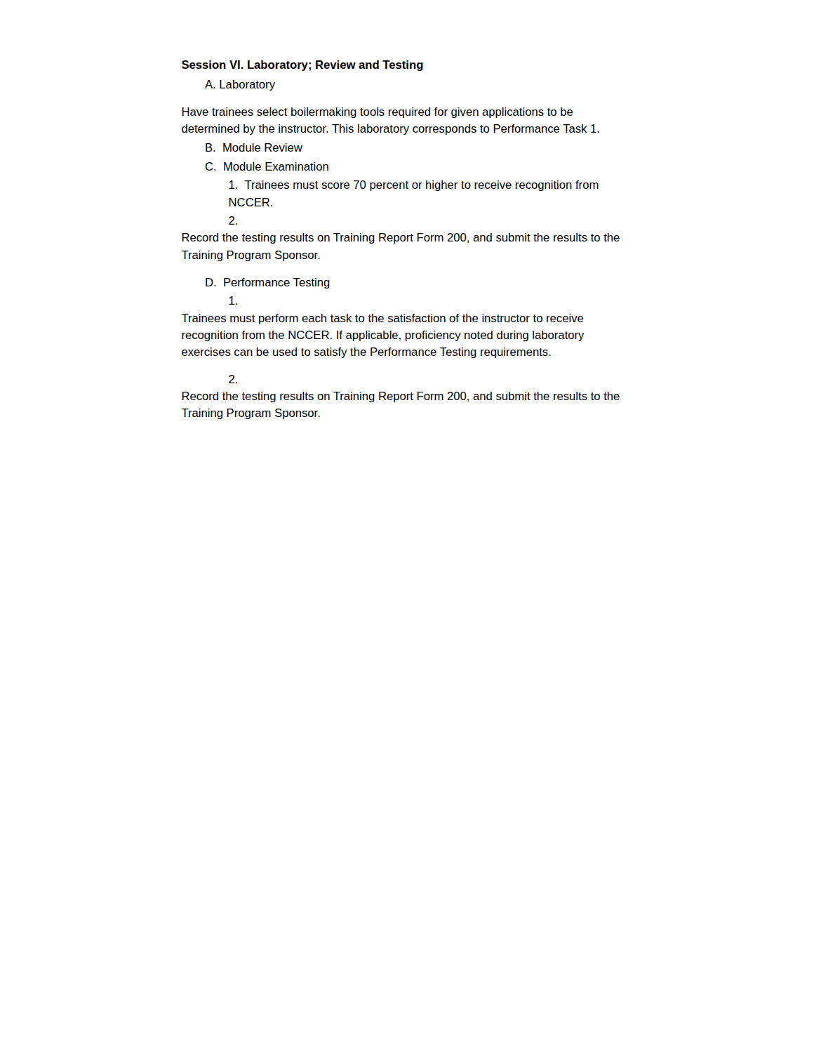Session VI. Laboratory; Review and Testing
A. Laboratory
Have trainees select boilermaking tools required for given applications to be determined by the instructor. This laboratory corresponds to Performance Task 1.
B. Module Review
C. Module Examination
1. Trainees must score 70 percent or higher to receive recognition from NCCER.
2.
Record the testing results on Training Report Form 200, and submit the results to the Training Program Sponsor.
D. Performance Testing
1.
Trainees must perform each task to the satisfaction of the instructor to receive recognition from the NCCER. If applicable, proficiency noted during laboratory exercises can be used to satisfy the Performance Testing requirements.
2.
Record the testing results on Training Report Form 200, and submit the results to the Training Program Sponsor.